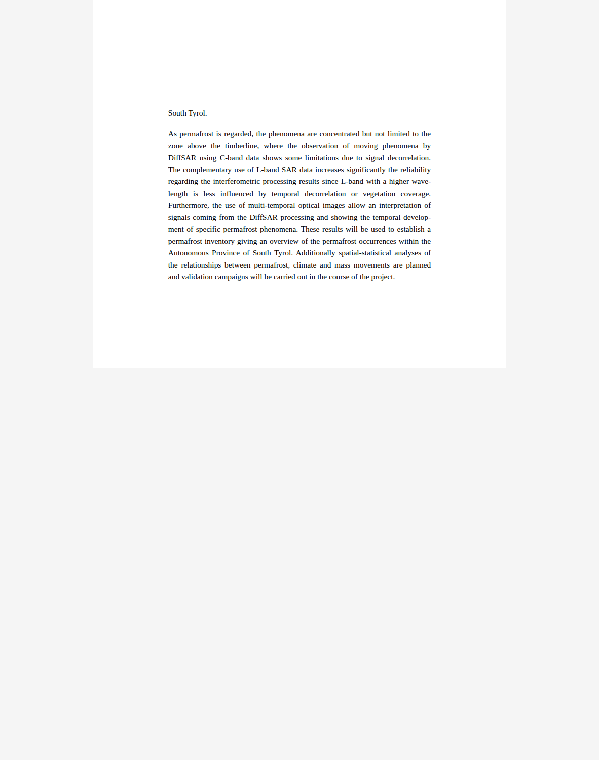South Tyrol.
As permafrost is regarded, the phenomena are concentrated but not limited to the zone above the timberline, where the observation of moving phenomena by DiffSAR using C-band data shows some limitations due to signal decorrelation. The complementary use of L-band SAR data increases significantly the reliability regarding the interferometric processing results since L-band with a higher wavelength is less influenced by temporal decorrelation or vegetation coverage. Furthermore, the use of multi-temporal optical images allow an interpretation of signals coming from the DiffSAR processing and showing the temporal development of specific permafrost phenomena. These results will be used to establish a permafrost inventory giving an overview of the permafrost occurrences within the Autonomous Province of South Tyrol. Additionally spatial-statistical analyses of the relationships between permafrost, climate and mass movements are planned and validation campaigns will be carried out in the course of the project.